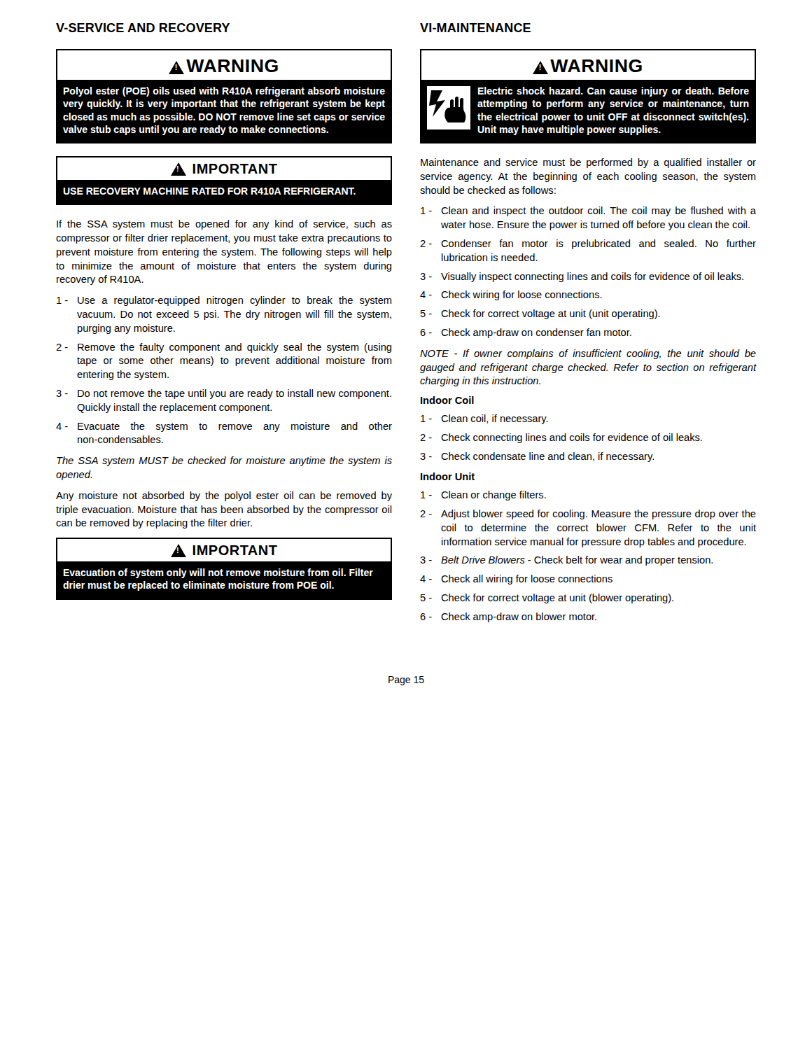V-SERVICE AND RECOVERY
WARNING
Polyol ester (POE) oils used with R410A refrigerant absorb moisture very quickly. It is very important that the refrigerant system be kept closed as much as possible. DO NOT remove line set caps or service valve stub caps until you are ready to make connections.
IMPORTANT
USE RECOVERY MACHINE RATED FOR R410A REFRIGERANT.
If the SSA system must be opened for any kind of service, such as compressor or filter drier replacement, you must take extra precautions to prevent moisture from entering the system. The following steps will help to minimize the amount of moisture that enters the system during recovery of R410A.
1 -Use a regulator‑equipped nitrogen cylinder to break the system vacuum. Do not exceed 5 psi. The dry nitrogen will fill the system, purging any moisture.
2 -Remove the faulty component and quickly seal the system (using tape or some other means) to prevent additional moisture from entering the system.
3 -Do not remove the tape until you are ready to install new component. Quickly install the replacement component.
4 -Evacuate the system to remove any moisture and other non‑condensables.
The SSA system MUST be checked for moisture anytime the system is opened.
Any moisture not absorbed by the polyol ester oil can be removed by triple evacuation. Moisture that has been absorbed by the compressor oil can be removed by replacing the filter drier.
IMPORTANT
Evacuation of system only will not remove moisture from oil. Filter drier must be replaced to eliminate moisture from POE oil.
VI-MAINTENANCE
WARNING
Electric shock hazard. Can cause injury or death. Before attempting to perform any service or maintenance, turn the electrical power to unit OFF at disconnect switch(es). Unit may have multiple power supplies.
Maintenance and service must be performed by a qualified installer or service agency. At the beginning of each cooling season, the system should be checked as follows:
1 -Clean and inspect the outdoor coil. The coil may be flushed with a water hose. Ensure the power is turned off before you clean the coil.
2 -Condenser fan motor is prelubricated and sealed. No further lubrication is needed.
3 -Visually inspect connecting lines and coils for evidence of oil leaks.
4 -Check wiring for loose connections.
5 -Check for correct voltage at unit (unit operating).
6 -Check amp‑draw on condenser fan motor.
NOTE - If owner complains of insufficient cooling, the unit should be gauged and refrigerant charge checked. Refer to section on refrigerant charging in this instruction.
Indoor Coil
1 -Clean coil, if necessary.
2 -Check connecting lines and coils for evidence of oil leaks.
3 -Check condensate line and clean, if necessary.
Indoor Unit
1 -Clean or change filters.
2 -Adjust blower speed for cooling. Measure the pressure drop over the coil to determine the correct blower CFM. Refer to the unit information service manual for pressure drop tables and procedure.
3 -Belt Drive Blowers - Check belt for wear and proper tension.
4 -Check all wiring for loose connections
5 -Check for correct voltage at unit (blower operating).
6 -Check amp‑draw on blower motor.
Page 15